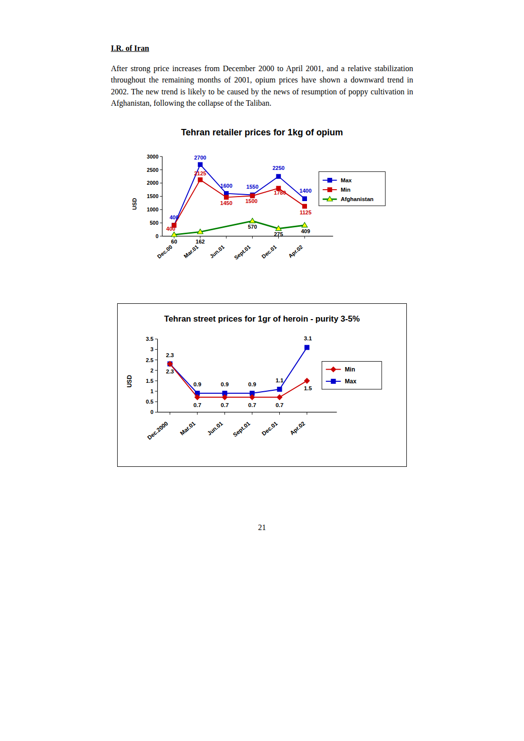I.R. of Iran
After strong price increases from December 2000 to April 2001, and a relative stabilization throughout the remaining months of 2001, opium prices have shown a downward trend in 2002. The new trend is likely to be caused by the news of resumption of poppy cultivation in Afghanistan, following the collapse of the Taliban.
Tehran retailer prices for 1kg of opium
USD 3000 2500 2000 1500 1000 500 0 400 400 2700 2125 1600 1450 1550 1500 2250 1780 1400 1125 60 162 570 275 409 Dec.00 Mar.01 Jun.01 Sept.01 Dec.01 Apr.02 Max Min Afghanistan
Tehran street prices for 1gr of heroin - purity 3-5%
USD 3.5 3 2.5 2 1.5 1 0.5 0 2.3 2.3 0.9 0.7 0.9 0.7 0.9 0.7 1.1 0.7 3.1 1.5 Dec.2000 Mar.01 Jun.01 Sept.01 Dec.01 Apr.02 Min Max
21